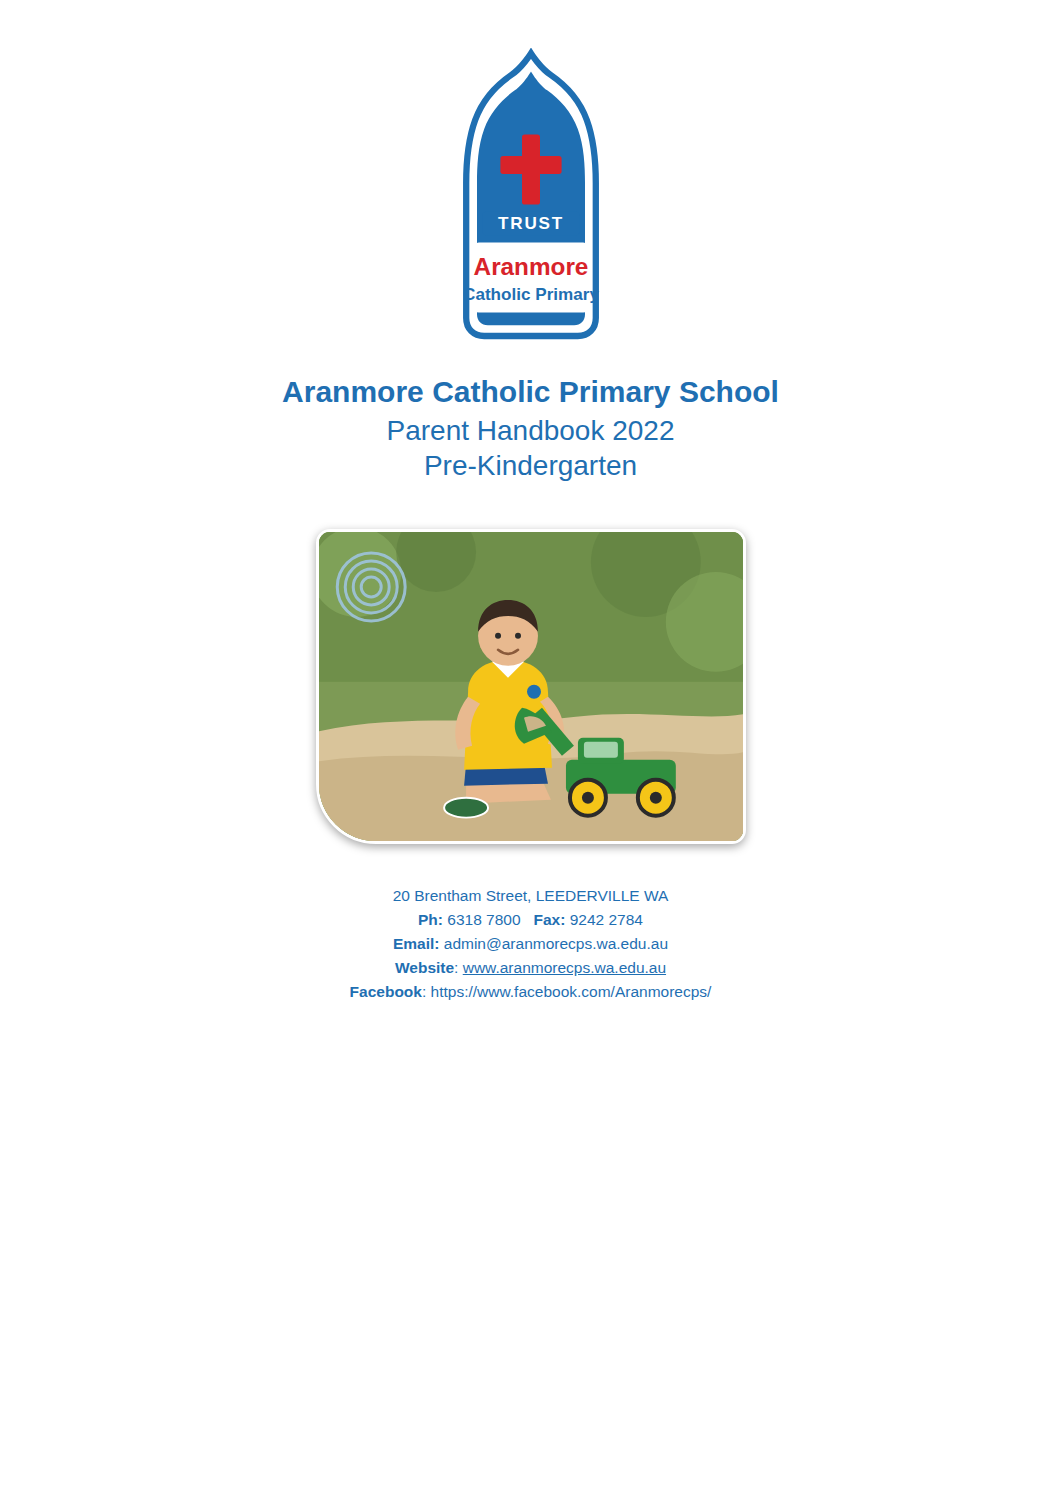TRUST Aranmore Catholic Primary
Aranmore Catholic Primary School
Parent Handbook 2022
Pre-Kindergarten
20 Brentham Street, LEEDERVILLE WA
Ph: 6318 7800 Fax: 9242 2784
Email: admin@aranmorecps.wa.edu.au
Website: www.aranmorecps.wa.edu.au
Facebook: https://www.facebook.com/Aranmorecps/